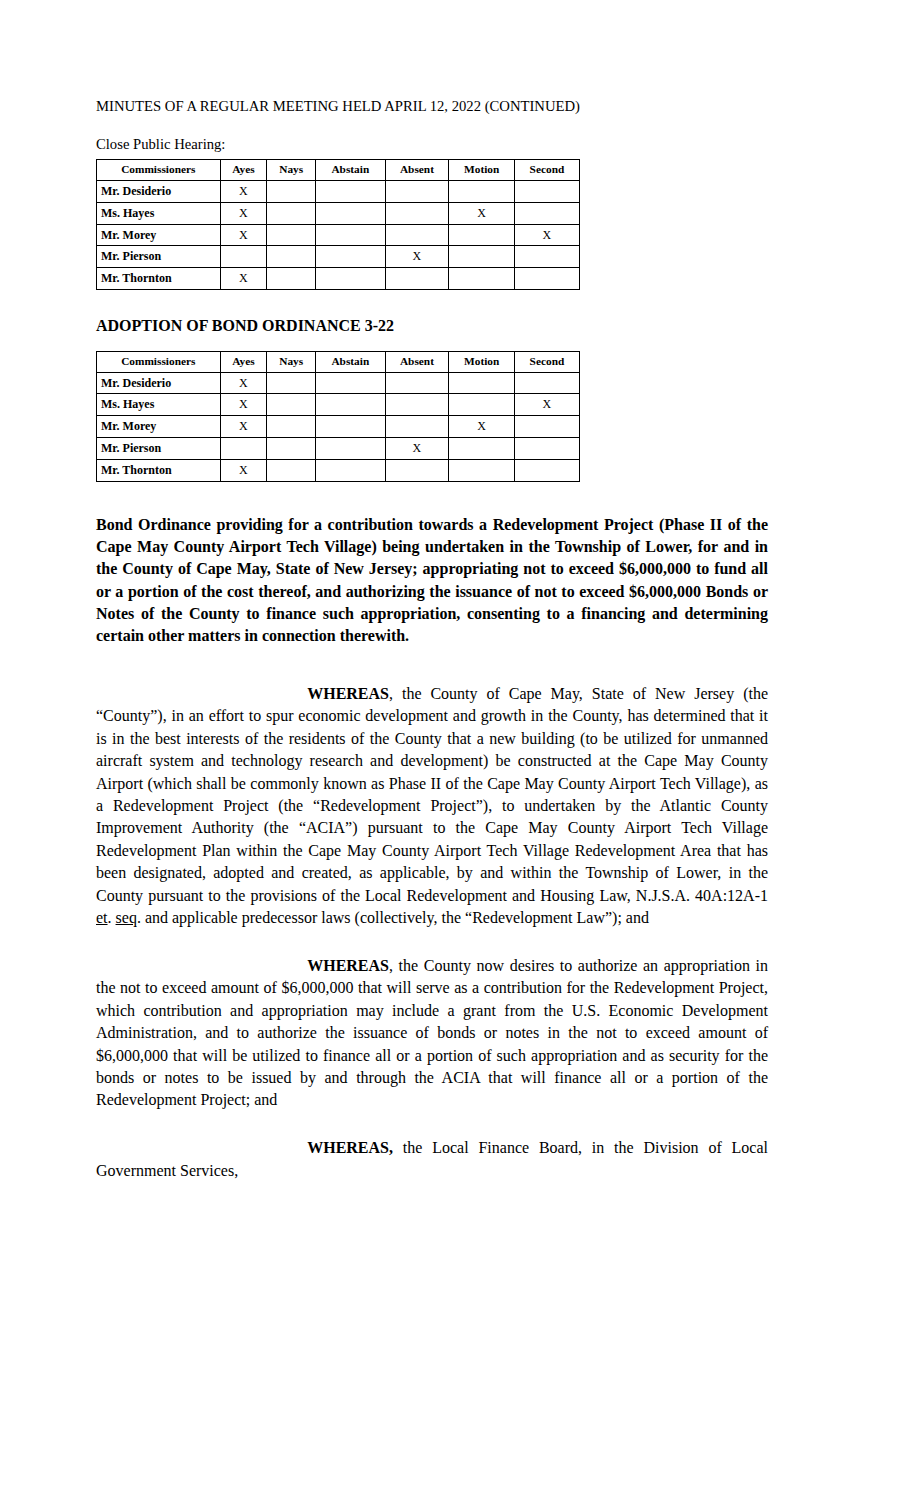MINUTES OF A REGULAR MEETING HELD APRIL 12, 2022 (CONTINUED)
Close Public Hearing:
| Commissioners | Ayes | Nays | Abstain | Absent | Motion | Second |
| --- | --- | --- | --- | --- | --- | --- |
| Mr. Desiderio | X | | | | | |
| Ms. Hayes | X | | | | X | |
| Mr. Morey | X | | | | | X |
| Mr. Pierson | | | | X | | |
| Mr. Thornton | X | | | | | |
ADOPTION OF BOND ORDINANCE 3-22
| Commissioners | Ayes | Nays | Abstain | Absent | Motion | Second |
| --- | --- | --- | --- | --- | --- | --- |
| Mr. Desiderio | X | | | | | |
| Ms. Hayes | X | | | | | X |
| Mr. Morey | X | | | | X | |
| Mr. Pierson | | | | X | | |
| Mr. Thornton | X | | | | | |
Bond Ordinance providing for a contribution towards a Redevelopment Project (Phase II of the Cape May County Airport Tech Village) being undertaken in the Township of Lower, for and in the County of Cape May, State of New Jersey; appropriating not to exceed $6,000,000 to fund all or a portion of the cost thereof, and authorizing the issuance of not to exceed $6,000,000 Bonds or Notes of the County to finance such appropriation, consenting to a financing and determining certain other matters in connection therewith.
WHEREAS, the County of Cape May, State of New Jersey (the “County”), in an effort to spur economic development and growth in the County, has determined that it is in the best interests of the residents of the County that a new building (to be utilized for unmanned aircraft system and technology research and development) be constructed at the Cape May County Airport (which shall be commonly known as Phase II of the Cape May County Airport Tech Village), as a Redevelopment Project (the “Redevelopment Project”), to undertaken by the Atlantic County Improvement Authority (the “ACIA”) pursuant to the Cape May County Airport Tech Village Redevelopment Plan within the Cape May County Airport Tech Village Redevelopment Area that has been designated, adopted and created, as applicable, by and within the Township of Lower, in the County pursuant to the provisions of the Local Redevelopment and Housing Law, N.J.S.A. 40A:12A-1 et. seq. and applicable predecessor laws (collectively, the “Redevelopment Law”); and
WHEREAS, the County now desires to authorize an appropriation in the not to exceed amount of $6,000,000 that will serve as a contribution for the Redevelopment Project, which contribution and appropriation may include a grant from the U.S. Economic Development Administration, and to authorize the issuance of bonds or notes in the not to exceed amount of $6,000,000 that will be utilized to finance all or a portion of such appropriation and as security for the bonds or notes to be issued by and through the ACIA that will finance all or a portion of the Redevelopment Project; and
WHEREAS, the Local Finance Board, in the Division of Local Government Services,